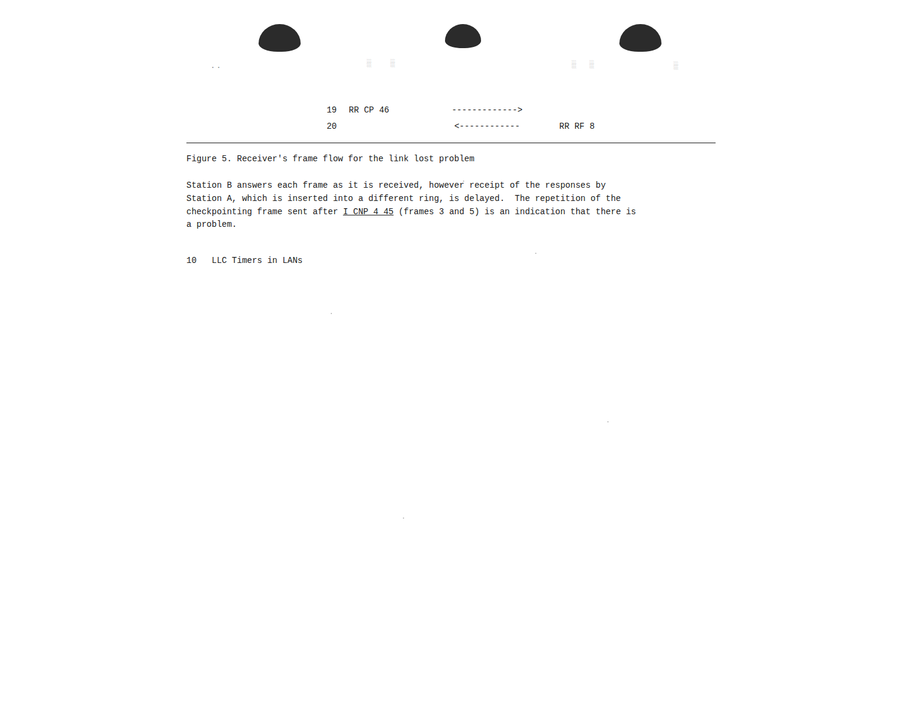.. ░ ░ ░ ░ ░
| 19 | RR CP 46 | -------------> | |
| 20 | | <------------ | RR RF 8 |
Figure 5. Receiver's frame flow for the link lost problem
Station B answers each frame as it is received, however receipt of the responses by Station A, which is inserted into a different ring, is delayed. The repetition of the checkpointing frame sent after I CNP 4 45 (frames 3 and 5) is an indication that there is a problem.
10 LLC Timers in LANs